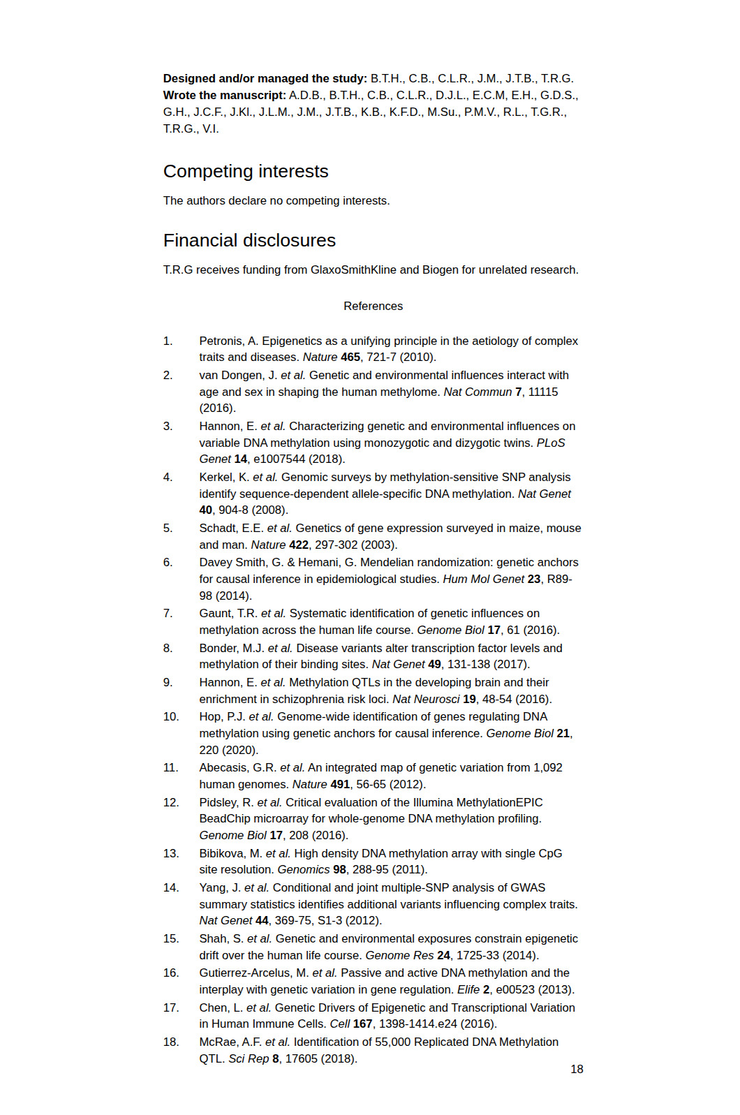Designed and/or managed the study: B.T.H., C.B., C.L.R., J.M., J.T.B., T.R.G.
Wrote the manuscript: A.D.B., B.T.H., C.B., C.L.R., D.J.L., E.C.M, E.H., G.D.S., G.H., J.C.F., J.Kl., J.L.M., J.M., J.T.B., K.B., K.F.D., M.Su., P.M.V., R.L., T.G.R., T.R.G., V.I.
Competing interests
The authors declare no competing interests.
Financial disclosures
T.R.G receives funding from GlaxoSmithKline and Biogen for unrelated research.
References
1. Petronis, A. Epigenetics as a unifying principle in the aetiology of complex traits and diseases. Nature 465, 721-7 (2010).
2. van Dongen, J. et al. Genetic and environmental influences interact with age and sex in shaping the human methylome. Nat Commun 7, 11115 (2016).
3. Hannon, E. et al. Characterizing genetic and environmental influences on variable DNA methylation using monozygotic and dizygotic twins. PLoS Genet 14, e1007544 (2018).
4. Kerkel, K. et al. Genomic surveys by methylation-sensitive SNP analysis identify sequence-dependent allele-specific DNA methylation. Nat Genet 40, 904-8 (2008).
5. Schadt, E.E. et al. Genetics of gene expression surveyed in maize, mouse and man. Nature 422, 297-302 (2003).
6. Davey Smith, G. & Hemani, G. Mendelian randomization: genetic anchors for causal inference in epidemiological studies. Hum Mol Genet 23, R89-98 (2014).
7. Gaunt, T.R. et al. Systematic identification of genetic influences on methylation across the human life course. Genome Biol 17, 61 (2016).
8. Bonder, M.J. et al. Disease variants alter transcription factor levels and methylation of their binding sites. Nat Genet 49, 131-138 (2017).
9. Hannon, E. et al. Methylation QTLs in the developing brain and their enrichment in schizophrenia risk loci. Nat Neurosci 19, 48-54 (2016).
10. Hop, P.J. et al. Genome-wide identification of genes regulating DNA methylation using genetic anchors for causal inference. Genome Biol 21, 220 (2020).
11. Abecasis, G.R. et al. An integrated map of genetic variation from 1,092 human genomes. Nature 491, 56-65 (2012).
12. Pidsley, R. et al. Critical evaluation of the Illumina MethylationEPIC BeadChip microarray for whole-genome DNA methylation profiling. Genome Biol 17, 208 (2016).
13. Bibikova, M. et al. High density DNA methylation array with single CpG site resolution. Genomics 98, 288-95 (2011).
14. Yang, J. et al. Conditional and joint multiple-SNP analysis of GWAS summary statistics identifies additional variants influencing complex traits. Nat Genet 44, 369-75, S1-3 (2012).
15. Shah, S. et al. Genetic and environmental exposures constrain epigenetic drift over the human life course. Genome Res 24, 1725-33 (2014).
16. Gutierrez-Arcelus, M. et al. Passive and active DNA methylation and the interplay with genetic variation in gene regulation. Elife 2, e00523 (2013).
17. Chen, L. et al. Genetic Drivers of Epigenetic and Transcriptional Variation in Human Immune Cells. Cell 167, 1398-1414.e24 (2016).
18. McRae, A.F. et al. Identification of 55,000 Replicated DNA Methylation QTL. Sci Rep 8, 17605 (2018).
18